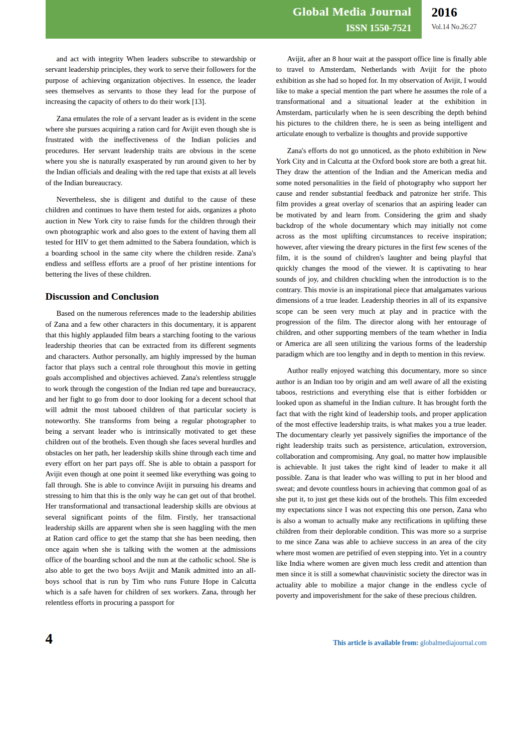Global Media Journal
ISSN 1550-7521
2016
Vol.14 No.26:27
and act with integrity When leaders subscribe to stewardship or servant leadership principles, they work to serve their followers for the purpose of achieving organization objectives. In essence, the leader sees themselves as servants to those they lead for the purpose of increasing the capacity of others to do their work [13].
Zana emulates the role of a servant leader as is evident in the scene where she pursues acquiring a ration card for Avijit even though she is frustrated with the ineffectiveness of the Indian policies and procedures. Her servant leadership traits are obvious in the scene where you she is naturally exasperated by run around given to her by the Indian officials and dealing with the red tape that exists at all levels of the Indian bureaucracy.
Nevertheless, she is diligent and dutiful to the cause of these children and continues to have them tested for aids, organizes a photo auction in New York city to raise funds for the children through their own photographic work and also goes to the extent of having them all tested for HIV to get them admitted to the Sabera foundation, which is a boarding school in the same city where the children reside. Zana's endless and selfless efforts are a proof of her pristine intentions for bettering the lives of these children.
Discussion and Conclusion
Based on the numerous references made to the leadership abilities of Zana and a few other characters in this documentary, it is apparent that this highly applauded film bears a starching footing to the various leadership theories that can be extracted from its different segments and characters. Author personally, am highly impressed by the human factor that plays such a central role throughout this movie in getting goals accomplished and objectives achieved. Zana's relentless struggle to work through the congestion of the Indian red tape and bureaucracy, and her fight to go from door to door looking for a decent school that will admit the most tabooed children of that particular society is noteworthy. She transforms from being a regular photographer to being a servant leader who is intrinsically motivated to get these children out of the brothels. Even though she faces several hurdles and obstacles on her path, her leadership skills shine through each time and every effort on her part pays off. She is able to obtain a passport for Avijit even though at one point it seemed like everything was going to fall through. She is able to convince Avijit in pursuing his dreams and stressing to him that this is the only way he can get out of that brothel. Her transformational and transactional leadership skills are obvious at several significant points of the film. Firstly, her transactional leadership skills are apparent when she is seen haggling with the men at Ration card office to get the stamp that she has been needing, then once again when she is talking with the women at the admissions office of the boarding school and the nun at the catholic school. She is also able to get the two boys Avijit and Manik admitted into an all-boys school that is run by Tim who runs Future Hope in Calcutta which is a safe haven for children of sex workers. Zana, through her relentless efforts in procuring a passport for
Avijit, after an 8 hour wait at the passport office line is finally able to travel to Amsterdam, Netherlands with Avijit for the photo exhibition as she had so hoped for. In my observation of Avijit, I would like to make a special mention the part where he assumes the role of a transformational and a situational leader at the exhibition in Amsterdam, particularly when he is seen describing the depth behind his pictures to the children there, he is seen as being intelligent and articulate enough to verbalize is thoughts and provide supportive
Zana's efforts do not go unnoticed, as the photo exhibition in New York City and in Calcutta at the Oxford book store are both a great hit. They draw the attention of the Indian and the American media and some noted personalities in the field of photography who support her cause and render substantial feedback and patronize her strife. This film provides a great overlay of scenarios that an aspiring leader can be motivated by and learn from. Considering the grim and shady backdrop of the whole documentary which may initially not come across as the most uplifting circumstances to receive inspiration; however, after viewing the dreary pictures in the first few scenes of the film, it is the sound of children's laughter and being playful that quickly changes the mood of the viewer. It is captivating to hear sounds of joy, and children chuckling when the introduction is to the contrary. This movie is an inspirational piece that amalgamates various dimensions of a true leader. Leadership theories in all of its expansive scope can be seen very much at play and in practice with the progression of the film. The director along with her entourage of children, and other supporting members of the team whether in India or America are all seen utilizing the various forms of the leadership paradigm which are too lengthy and in depth to mention in this review.
Author really enjoyed watching this documentary, more so since author is an Indian too by origin and am well aware of all the existing taboos, restrictions and everything else that is either forbidden or looked upon as shameful in the Indian culture. It has brought forth the fact that with the right kind of leadership tools, and proper application of the most effective leadership traits, is what makes you a true leader. The documentary clearly yet passively signifies the importance of the right leadership traits such as persistence, articulation, extroversion, collaboration and compromising. Any goal, no matter how implausible is achievable. It just takes the right kind of leader to make it all possible. Zana is that leader who was willing to put in her blood and sweat; and devote countless hours in achieving that common goal of as she put it, to just get these kids out of the brothels. This film exceeded my expectations since I was not expecting this one person, Zana who is also a woman to actually make any rectifications in uplifting these children from their deplorable condition. This was more so a surprise to me since Zana was able to achieve success in an area of the city where most women are petrified of even stepping into. Yet in a country like India where women are given much less credit and attention than men since it is still a somewhat chauvinistic society the director was in actuality able to mobilize a major change in the endless cycle of poverty and impoverishment for the sake of these precious children.
4
This article is available from: globalmediajournal.com